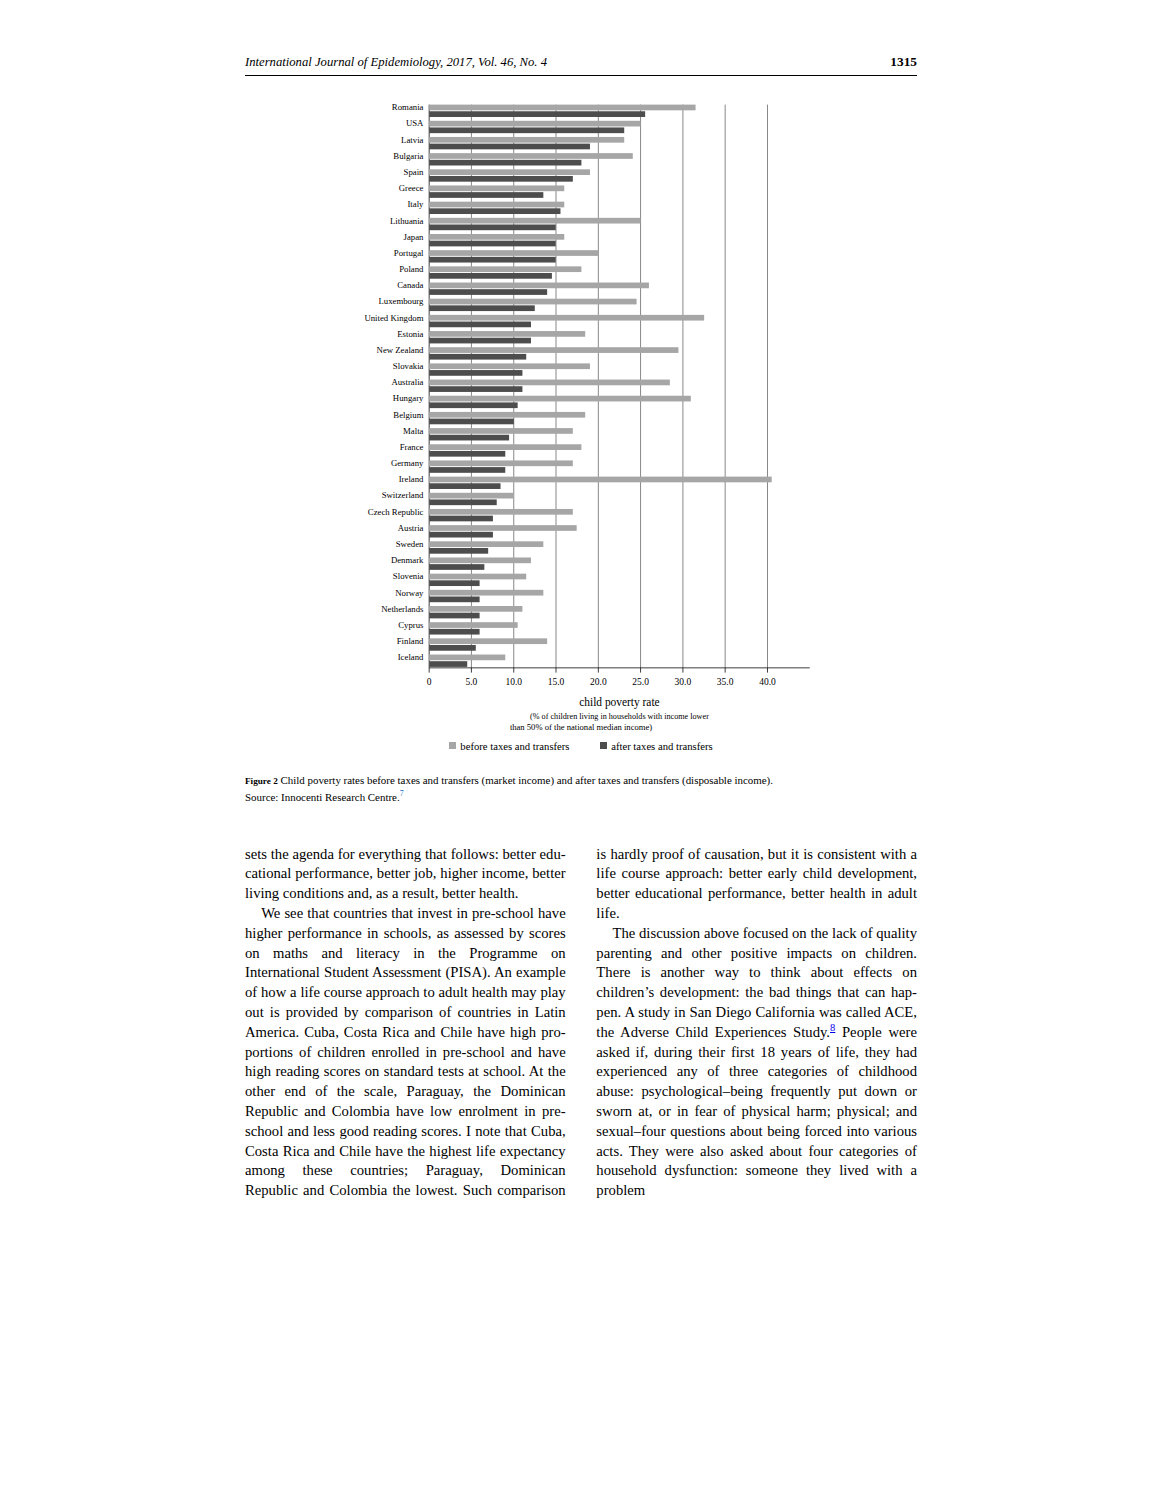International Journal of Epidemiology, 2017, Vol. 46, No. 4
1315
0 5.0 10.0 15.0 20.0 25.0 30.0 35.0 40.0 Romania USA Latvia Bulgaria Spain Greece Italy Lithuania Japan Portugal Poland Canada Luxembourg United Kingdom Estonia New Zealand Slovakia Australia Hungary Belgium Malta France Germany Ireland Switzerland Czech Republic Austria Sweden Denmark Slovenia Norway Netherlands Cyprus Finland Iceland child poverty rate (% of children living in households with income lower
than 50% of the national median income)
before taxes and transfers after taxes and transfers
Figure 2 Child poverty rates before taxes and transfers (market income) and after taxes and transfers (disposable income). Source: Innocenti Research Centre.7
sets the agenda for everything that follows: better educational performance, better job, higher income, better living conditions and, as a result, better health.
We see that countries that invest in pre-school have higher performance in schools, as assessed by scores on maths and literacy in the Programme on International Student Assessment (PISA). An example of how a life course approach to adult health may play out is provided by comparison of countries in Latin America. Cuba, Costa Rica and Chile have high proportions of children enrolled in pre-school and have high reading scores on standard tests at school. At the other end of the scale, Paraguay, the Dominican Republic and Colombia have low enrolment in pre-school and less good reading scores. I note that Cuba, Costa Rica and Chile have the highest life expectancy among these countries; Paraguay, Dominican Republic and Colombia the lowest. Such comparison is hardly proof of causation, but it is consistent with a life course approach: better early child development, better educational performance, better health in adult life.
The discussion above focused on the lack of quality parenting and other positive impacts on children. There is another way to think about effects on children’s development: the bad things that can happen. A study in San Diego California was called ACE, the Adverse Child Experiences Study.8 People were asked if, during their first 18 years of life, they had experienced any of three categories of childhood abuse: psychological–being frequently put down or sworn at, or in fear of physical harm; physical; and sexual–four questions about being forced into various acts. They were also asked about four categories of household dysfunction: someone they lived with a problem